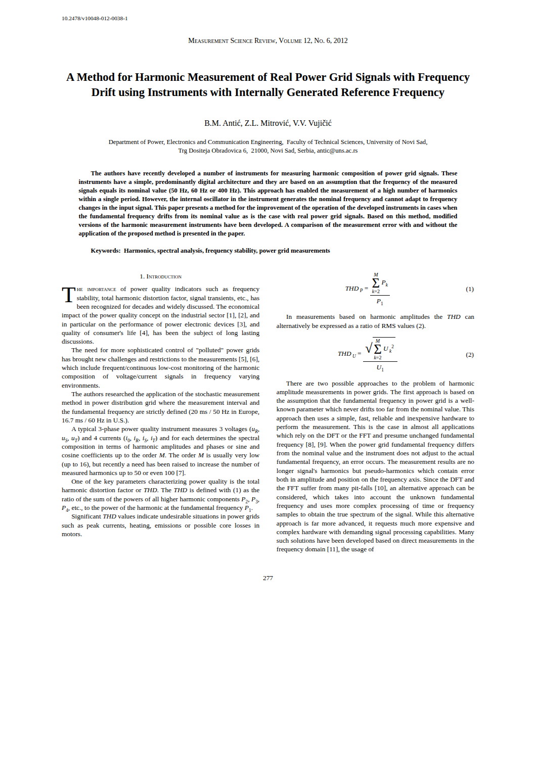10.2478/v10048-012-0038-1
Measurement Science Review, Volume 12, No. 6, 2012
A Method for Harmonic Measurement of Real Power Grid Signals with Frequency Drift using Instruments with Internally Generated Reference Frequency
B.M. Antić, Z.L. Mitrović, V.V. Vujičić
Department of Power, Electronics and Communication Engineering, Faculty of Technical Sciences, University of Novi Sad,
Trg Dositeja Obradovica 6, 21000, Novi Sad, Serbia, antic@uns.ac.rs
The authors have recently developed a number of instruments for measuring harmonic composition of power grid signals. These instruments have a simple, predominantly digital architecture and they are based on an assumption that the frequency of the measured signals equals its nominal value (50 Hz, 60 Hz or 400 Hz). This approach has enabled the measurement of a high number of harmonics within a single period. However, the internal oscillator in the instrument generates the nominal frequency and cannot adapt to frequency changes in the input signal. This paper presents a method for the improvement of the operation of the developed instruments in cases when the fundamental frequency drifts from its nominal value as is the case with real power grid signals. Based on this method, modified versions of the harmonic measurement instruments have been developed. A comparison of the measurement error with and without the application of the proposed method is presented in the paper.
Keywords: Harmonics, spectral analysis, frequency stability, power grid measurements
1. Introduction
The importance of power quality indicators such as frequency stability, total harmonic distortion factor, signal transients, etc., has been recognized for decades and widely discussed. The economical impact of the power quality concept on the industrial sector [1], [2], and in particular on the performance of power electronic devices [3], and quality of consumer's life [4], has been the subject of long lasting discussions.
The need for more sophisticated control of "polluted" power grids has brought new challenges and restrictions to the measurements [5], [6], which include frequent/continuous low-cost monitoring of the harmonic composition of voltage/current signals in frequency varying environments.
The authors researched the application of the stochastic measurement method in power distribution grid where the measurement interval and the fundamental frequency are strictly defined (20 ms / 50 Hz in Europe, 16.7 ms / 60 Hz in U.S.).
A typical 3-phase power quality instrument measures 3 voltages (uR, uS, uT) and 4 currents (i0, iR, iS, iT) and for each determines the spectral composition in terms of harmonic amplitudes and phases or sine and cosine coefficients up to the order M. The order M is usually very low (up to 16), but recently a need has been raised to increase the number of measured harmonics up to 50 or even 100 [7].
One of the key parameters characterizing power quality is the total harmonic distortion factor or THD. The THD is defined with (1) as the ratio of the sum of the powers of all higher harmonic components P2, P3, P4, etc., to the power of the harmonic at the fundamental frequency P1.
Significant THD values indicate undesirable situations in power grids such as peak currents, heating, emissions or possible core losses in motors.
| THD P = M Σ k =2 P k P 1 | (1) |
In measurements based on harmonic amplitudes the THD can alternatively be expressed as a ratio of RMS values (2).
| THD U = √ M Σ k =2 U k 2 U 1 | (2) |
There are two possible approaches to the problem of harmonic amplitude measurements in power grids. The first approach is based on the assumption that the fundamental frequency in power grid is a well-known parameter which never drifts too far from the nominal value. This approach then uses a simple, fast, reliable and inexpensive hardware to perform the measurement. This is the case in almost all applications which rely on the DFT or the FFT and presume unchanged fundamental frequency [8], [9]. When the power grid fundamental frequency differs from the nominal value and the instrument does not adjust to the actual fundamental frequency, an error occurs. The measurement results are no longer signal's harmonics but pseudo-harmonics which contain error both in amplitude and position on the frequency axis. Since the DFT and the FFT suffer from many pit-falls [10], an alternative approach can be considered, which takes into account the unknown fundamental frequency and uses more complex processing of time or frequency samples to obtain the true spectrum of the signal. While this alternative approach is far more advanced, it requests much more expensive and complex hardware with demanding signal processing capabilities. Many such solutions have been developed based on direct measurements in the frequency domain [11], the usage of
277